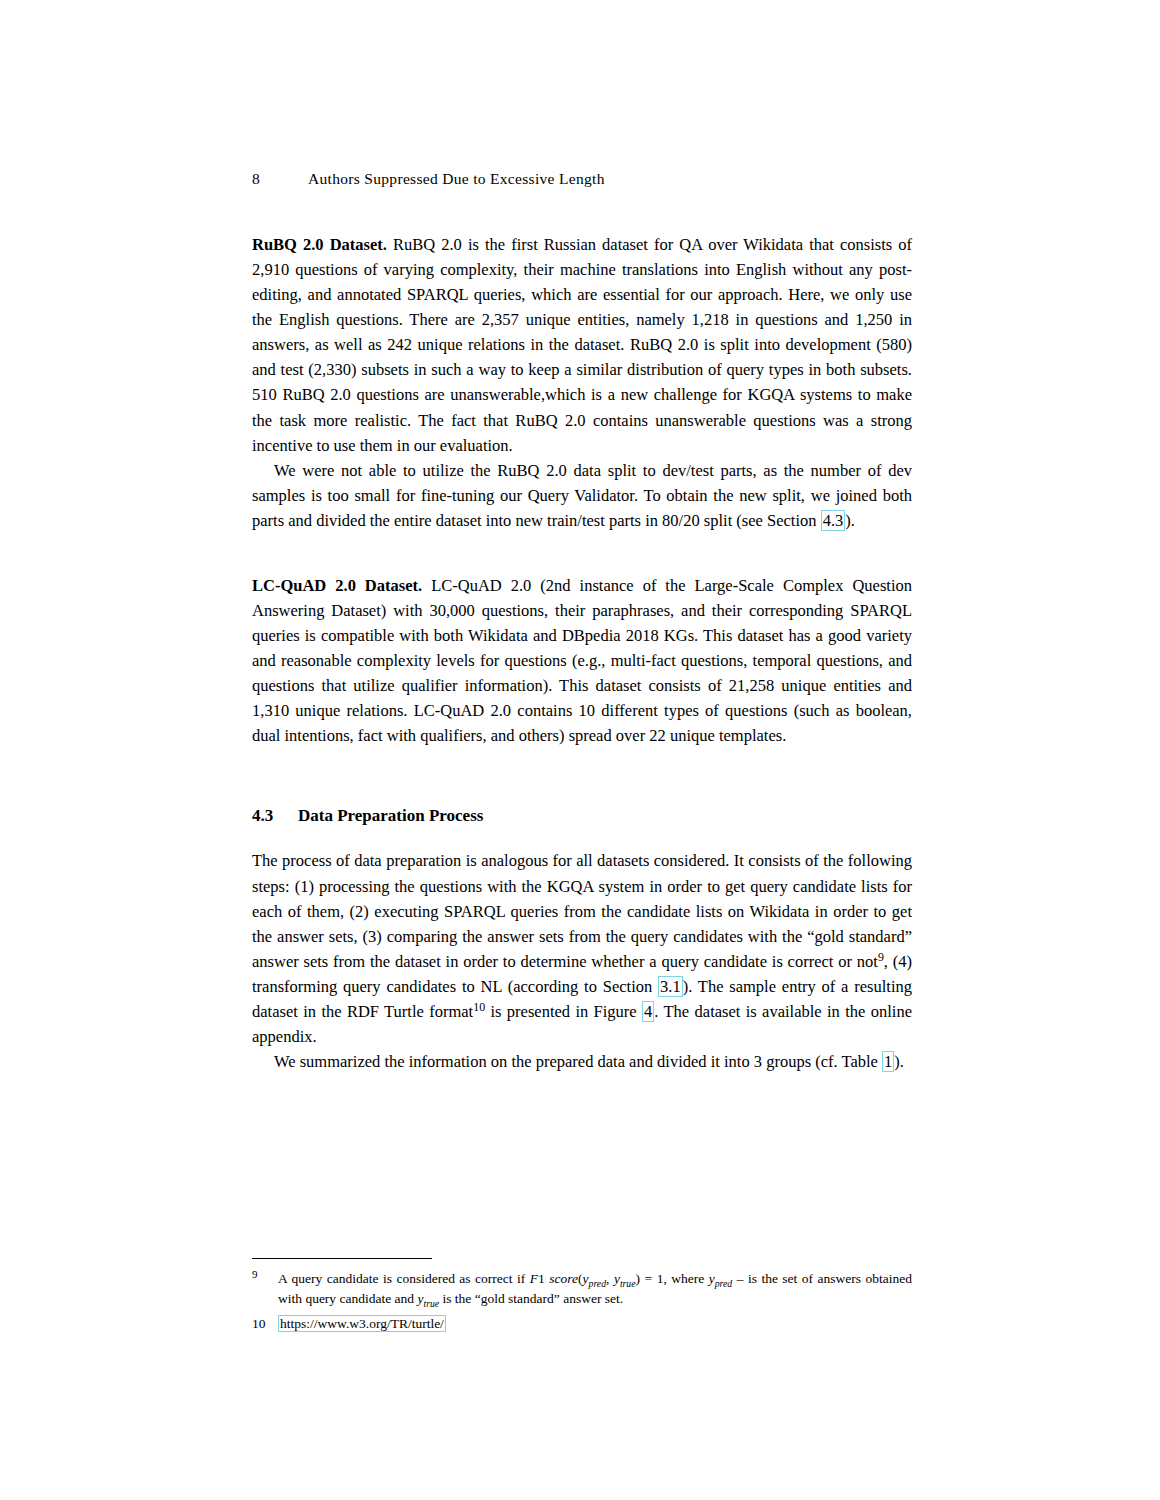8 Authors Suppressed Due to Excessive Length
RuBQ 2.0 Dataset. RuBQ 2.0 is the first Russian dataset for QA over Wikidata that consists of 2,910 questions of varying complexity, their machine translations into English without any post-editing, and annotated SPARQL queries, which are essential for our approach. Here, we only use the English questions. There are 2,357 unique entities, namely 1,218 in questions and 1,250 in answers, as well as 242 unique relations in the dataset. RuBQ 2.0 is split into development (580) and test (2,330) subsets in such a way to keep a similar distribution of query types in both subsets. 510 RuBQ 2.0 questions are unanswerable,which is a new challenge for KGQA systems to make the task more realistic. The fact that RuBQ 2.0 contains unanswerable questions was a strong incentive to use them in our evaluation.
We were not able to utilize the RuBQ 2.0 data split to dev/test parts, as the number of dev samples is too small for fine-tuning our Query Validator. To obtain the new split, we joined both parts and divided the entire dataset into new train/test parts in 80/20 split (see Section 4.3).
LC-QuAD 2.0 Dataset. LC-QuAD 2.0 (2nd instance of the Large-Scale Complex Question Answering Dataset) with 30,000 questions, their paraphrases, and their corresponding SPARQL queries is compatible with both Wikidata and DBpedia 2018 KGs. This dataset has a good variety and reasonable complexity levels for questions (e.g., multi-fact questions, temporal questions, and questions that utilize qualifier information). This dataset consists of 21,258 unique entities and 1,310 unique relations. LC-QuAD 2.0 contains 10 different types of questions (such as boolean, dual intentions, fact with qualifiers, and others) spread over 22 unique templates.
4.3 Data Preparation Process
The process of data preparation is analogous for all datasets considered. It consists of the following steps: (1) processing the questions with the KGQA system in order to get query candidate lists for each of them, (2) executing SPARQL queries from the candidate lists on Wikidata in order to get the answer sets, (3) comparing the answer sets from the query candidates with the “gold standard” answer sets from the dataset in order to determine whether a query candidate is correct or not9, (4) transforming query candidates to NL (according to Section 3.1). The sample entry of a resulting dataset in the RDF Turtle format10 is presented in Figure 4. The dataset is available in the online appendix.
We summarized the information on the prepared data and divided it into 3 groups (cf. Table 1).
9 A query candidate is considered as correct if F1 score(ypred, ytrue) = 1, where ypred – is the set of answers obtained with query candidate and ytrue is the “gold standard” answer set.
10 https://www.w3.org/TR/turtle/